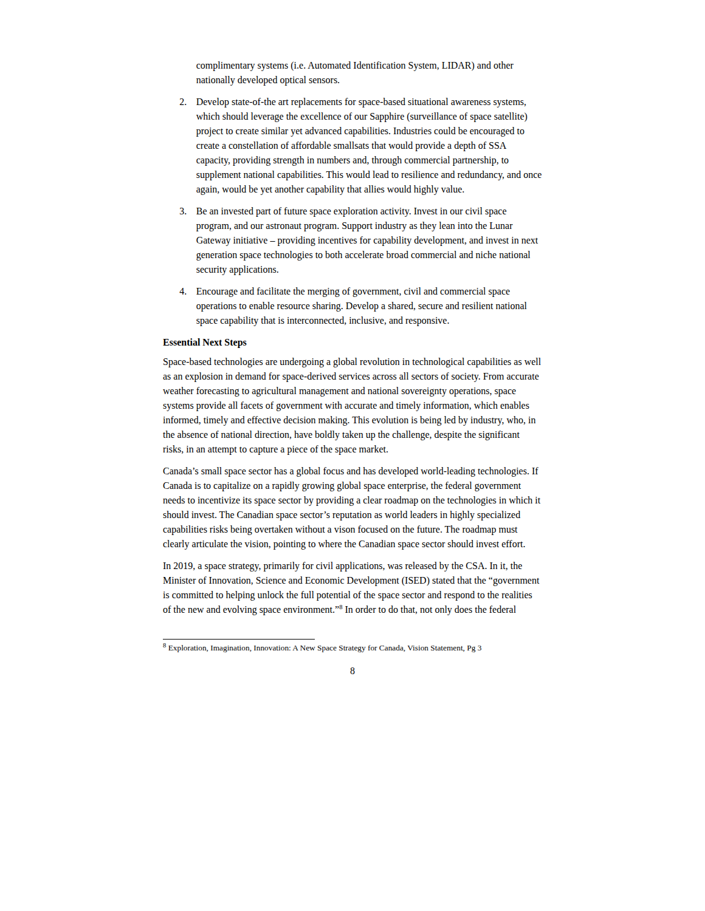complimentary systems (i.e. Automated Identification System, LIDAR) and other nationally developed optical sensors.
Develop state-of-the art replacements for space-based situational awareness systems, which should leverage the excellence of our Sapphire (surveillance of space satellite) project to create similar yet advanced capabilities. Industries could be encouraged to create a constellation of affordable smallsats that would provide a depth of SSA capacity, providing strength in numbers and, through commercial partnership, to supplement national capabilities. This would lead to resilience and redundancy, and once again, would be yet another capability that allies would highly value.
Be an invested part of future space exploration activity. Invest in our civil space program, and our astronaut program. Support industry as they lean into the Lunar Gateway initiative – providing incentives for capability development, and invest in next generation space technologies to both accelerate broad commercial and niche national security applications.
Encourage and facilitate the merging of government, civil and commercial space operations to enable resource sharing. Develop a shared, secure and resilient national space capability that is interconnected, inclusive, and responsive.
Essential Next Steps
Space-based technologies are undergoing a global revolution in technological capabilities as well as an explosion in demand for space-derived services across all sectors of society. From accurate weather forecasting to agricultural management and national sovereignty operations, space systems provide all facets of government with accurate and timely information, which enables informed, timely and effective decision making. This evolution is being led by industry, who, in the absence of national direction, have boldly taken up the challenge, despite the significant risks, in an attempt to capture a piece of the space market.
Canada’s small space sector has a global focus and has developed world-leading technologies. If Canada is to capitalize on a rapidly growing global space enterprise, the federal government needs to incentivize its space sector by providing a clear roadmap on the technologies in which it should invest. The Canadian space sector’s reputation as world leaders in highly specialized capabilities risks being overtaken without a vison focused on the future. The roadmap must clearly articulate the vision, pointing to where the Canadian space sector should invest effort.
In 2019, a space strategy, primarily for civil applications, was released by the CSA. In it, the Minister of Innovation, Science and Economic Development (ISED) stated that the “government is committed to helping unlock the full potential of the space sector and respond to the realities of the new and evolving space environment.”8 In order to do that, not only does the federal
8 Exploration, Imagination, Innovation: A New Space Strategy for Canada, Vision Statement, Pg 3
8